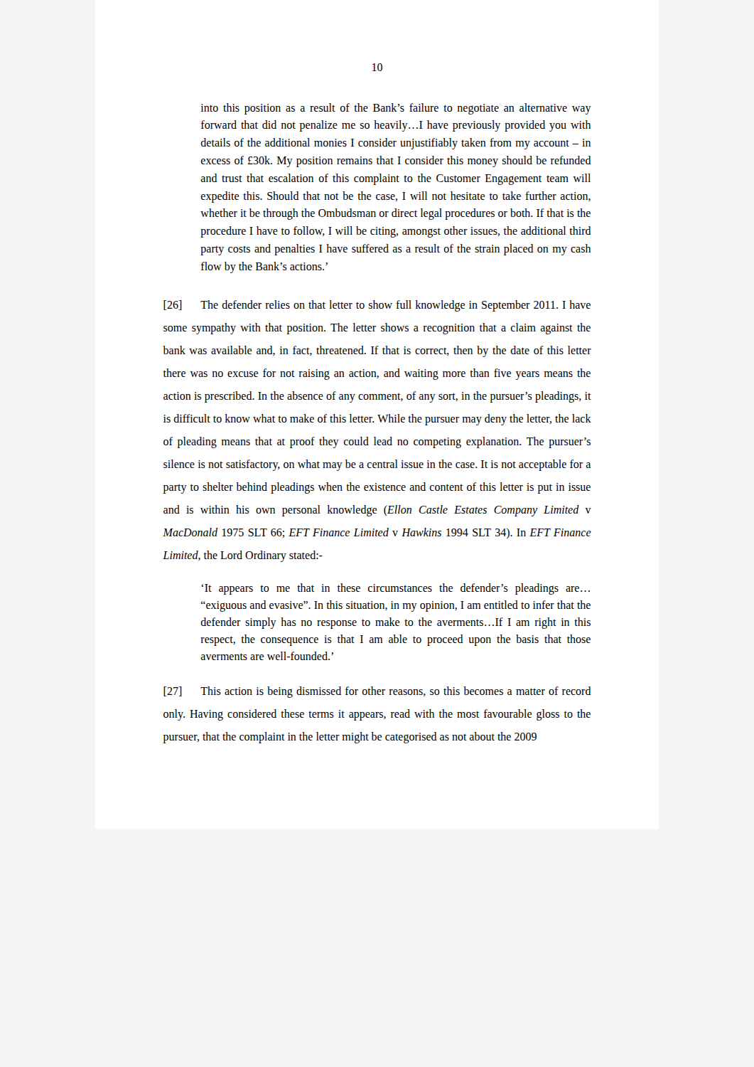10
into this position as a result of the Bank’s failure to negotiate an alternative way forward that did not penalize me so heavily…I have previously provided you with details of the additional monies I consider unjustifiably taken from my account – in excess of £30k. My position remains that I consider this money should be refunded and trust that escalation of this complaint to the Customer Engagement team will expedite this. Should that not be the case, I will not hesitate to take further action, whether it be through the Ombudsman or direct legal procedures or both. If that is the procedure I have to follow, I will be citing, amongst other issues, the additional third party costs and penalties I have suffered as a result of the strain placed on my cash flow by the Bank’s actions.’
[26] The defender relies on that letter to show full knowledge in September 2011. I have some sympathy with that position. The letter shows a recognition that a claim against the bank was available and, in fact, threatened. If that is correct, then by the date of this letter there was no excuse for not raising an action, and waiting more than five years means the action is prescribed. In the absence of any comment, of any sort, in the pursuer’s pleadings, it is difficult to know what to make of this letter. While the pursuer may deny the letter, the lack of pleading means that at proof they could lead no competing explanation. The pursuer’s silence is not satisfactory, on what may be a central issue in the case. It is not acceptable for a party to shelter behind pleadings when the existence and content of this letter is put in issue and is within his own personal knowledge (Ellon Castle Estates Company Limited v MacDonald 1975 SLT 66; EFT Finance Limited v Hawkins 1994 SLT 34). In EFT Finance Limited, the Lord Ordinary stated:-
‘It appears to me that in these circumstances the defender’s pleadings are… “exiguous and evasive”. In this situation, in my opinion, I am entitled to infer that the defender simply has no response to make to the averments…If I am right in this respect, the consequence is that I am able to proceed upon the basis that those averments are well-founded.’
[27] This action is being dismissed for other reasons, so this becomes a matter of record only. Having considered these terms it appears, read with the most favourable gloss to the pursuer, that the complaint in the letter might be categorised as not about the 2009